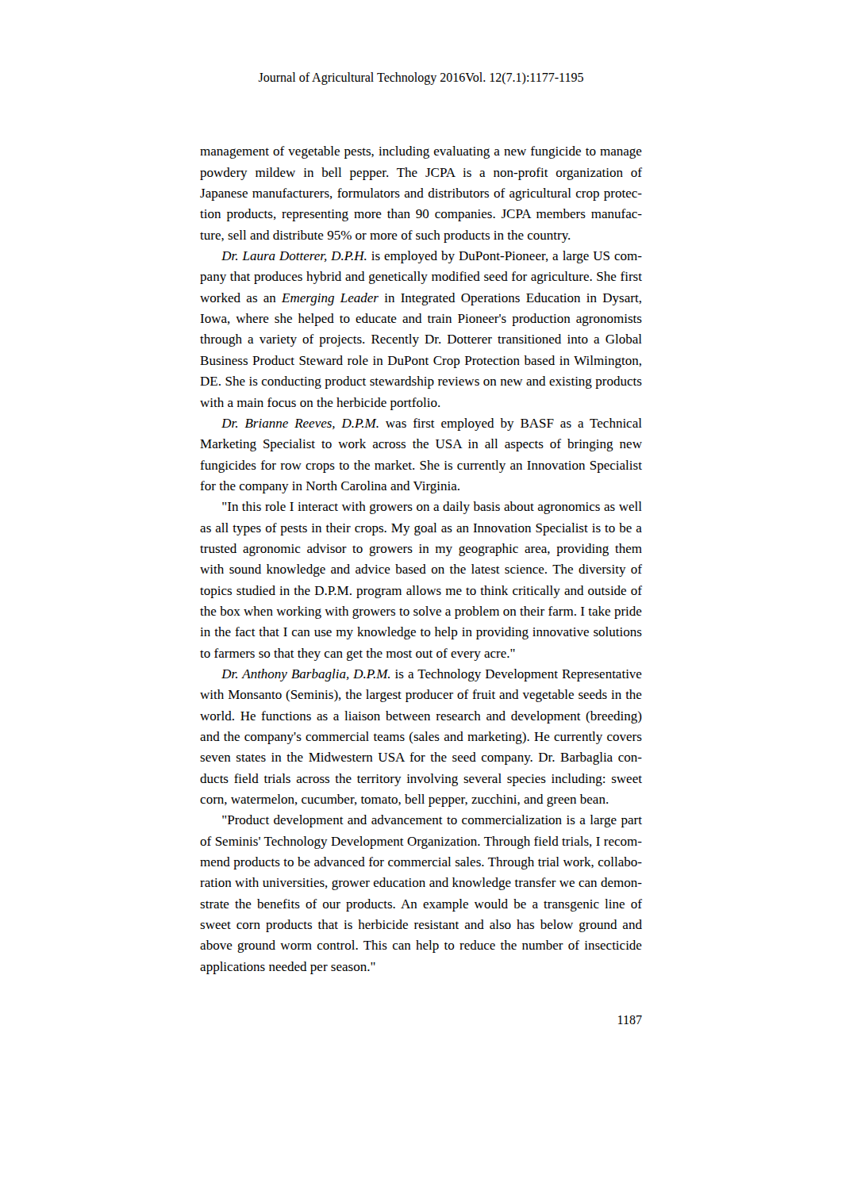Journal of Agricultural Technology 2016Vol. 12(7.1):1177-1195
management of vegetable pests, including evaluating a new fungicide to manage powdery mildew in bell pepper. The JCPA is a non-profit organization of Japanese manufacturers, formulators and distributors of agricultural crop protection products, representing more than 90 companies. JCPA members manufacture, sell and distribute 95% or more of such products in the country.
Dr. Laura Dotterer, D.P.H. is employed by DuPont-Pioneer, a large US company that produces hybrid and genetically modified seed for agriculture. She first worked as an Emerging Leader in Integrated Operations Education in Dysart, Iowa, where she helped to educate and train Pioneer's production agronomists through a variety of projects. Recently Dr. Dotterer transitioned into a Global Business Product Steward role in DuPont Crop Protection based in Wilmington, DE. She is conducting product stewardship reviews on new and existing products with a main focus on the herbicide portfolio.
Dr. Brianne Reeves, D.P.M. was first employed by BASF as a Technical Marketing Specialist to work across the USA in all aspects of bringing new fungicides for row crops to the market. She is currently an Innovation Specialist for the company in North Carolina and Virginia.
"In this role I interact with growers on a daily basis about agronomics as well as all types of pests in their crops. My goal as an Innovation Specialist is to be a trusted agronomic advisor to growers in my geographic area, providing them with sound knowledge and advice based on the latest science. The diversity of topics studied in the D.P.M. program allows me to think critically and outside of the box when working with growers to solve a problem on their farm. I take pride in the fact that I can use my knowledge to help in providing innovative solutions to farmers so that they can get the most out of every acre."
Dr. Anthony Barbaglia, D.P.M. is a Technology Development Representative with Monsanto (Seminis), the largest producer of fruit and vegetable seeds in the world. He functions as a liaison between research and development (breeding) and the company's commercial teams (sales and marketing). He currently covers seven states in the Midwestern USA for the seed company. Dr. Barbaglia conducts field trials across the territory involving several species including: sweet corn, watermelon, cucumber, tomato, bell pepper, zucchini, and green bean.
"Product development and advancement to commercialization is a large part of Seminis' Technology Development Organization. Through field trials, I recommend products to be advanced for commercial sales. Through trial work, collaboration with universities, grower education and knowledge transfer we can demonstrate the benefits of our products. An example would be a transgenic line of sweet corn products that is herbicide resistant and also has below ground and above ground worm control. This can help to reduce the number of insecticide applications needed per season."
1187